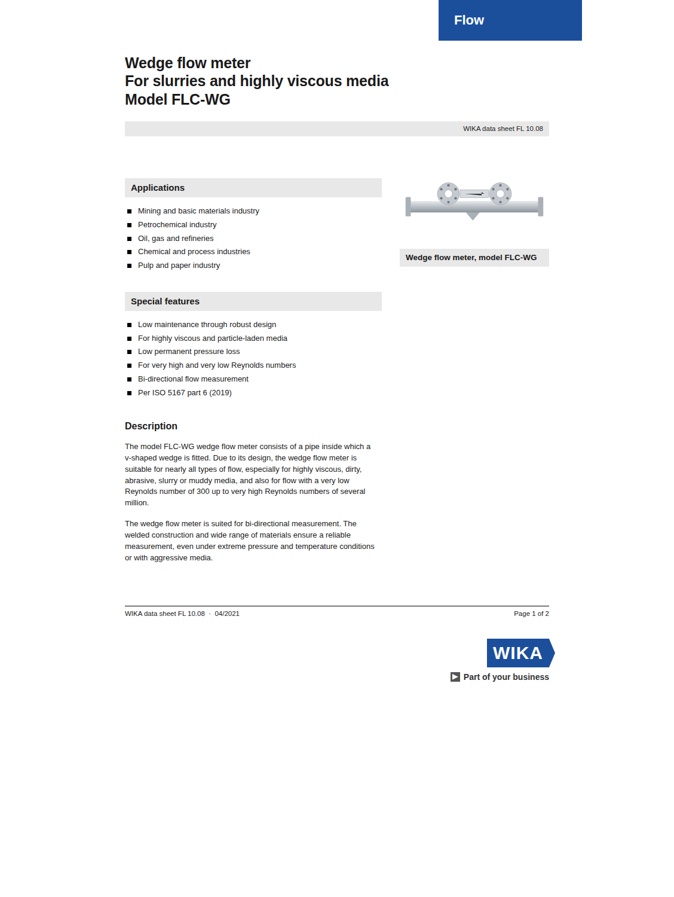Flow
Wedge flow meter
For slurries and highly viscous media
Model FLC-WG
WIKA data sheet FL 10.08
Applications
Mining and basic materials industry
Petrochemical industry
Oil, gas and refineries
Chemical and process industries
Pulp and paper industry
Special features
Low maintenance through robust design
For highly viscous and particle-laden media
Low permanent pressure loss
For very high and very low Reynolds numbers
Bi-directional flow measurement
Per ISO 5167 part 6 (2019)
Description
The model FLC-WG wedge flow meter consists of a pipe inside which a v-shaped wedge is fitted. Due to its design, the wedge flow meter is suitable for nearly all types of flow, especially for highly viscous, dirty, abrasive, slurry or muddy media, and also for flow with a very low Reynolds number of 300 up to very high Reynolds numbers of several million.
The wedge flow meter is suited for bi-directional measurement. The welded construction and wide range of materials ensure a reliable measurement, even under extreme pressure and temperature conditions or with aggressive media.
Wedge flow meter, model FLC-WG
WIKA data sheet FL 10.08 · 04/2021 Page 1 of 2
WIKA
Part of your business